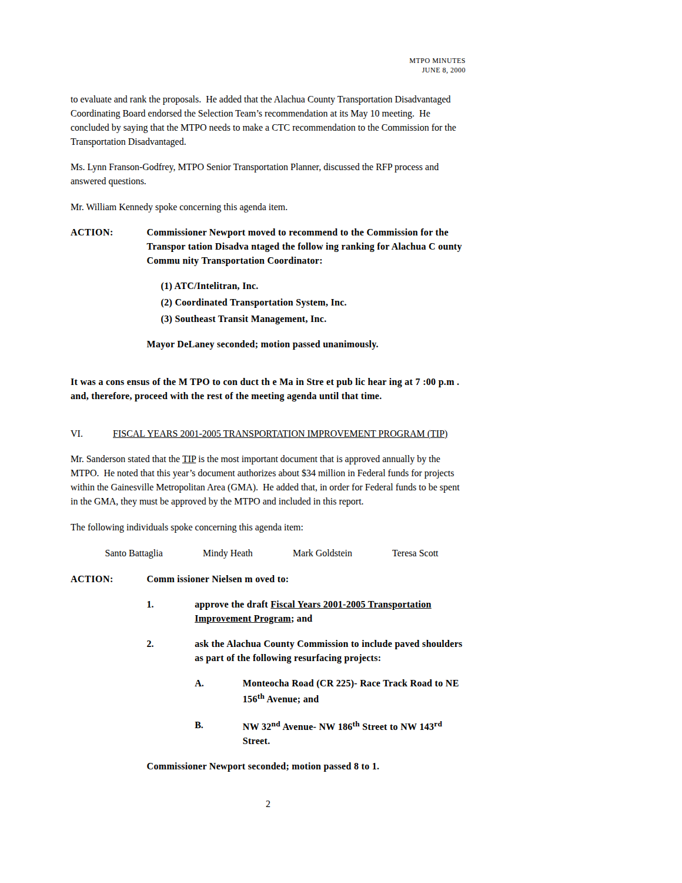MTPO MINUTES
JUNE 8, 2000
to evaluate and rank the proposals. He added that the Alachua County Transportation Disadvantaged Coordinating Board endorsed the Selection Team’s recommendation at its May 10 meeting. He concluded by saying that the MTPO needs to make a CTC recommendation to the Commission for the Transportation Disadvantaged.
Ms. Lynn Franson-Godfrey, MTPO Senior Transportation Planner, discussed the RFP process and answered questions.
Mr. William Kennedy spoke concerning this agenda item.
| ACTION: | Commissioner Newport moved to recommend to the Commission for the Transpor tation Disadva ntaged the follow ing ranking for Alachua C ounty Commu nity Transportation Coordinator: |
(1) ATC/Intelitran, Inc.
(2) Coordinated Transportation System, Inc.
(3) Southeast Transit Management, Inc.
Mayor DeLaney seconded; motion passed unanimously.
It was a cons ensus of the M TPO to con duct th e Ma in Stre et pub lic hear ing at 7 :00 p.m .
and, therefore, proceed with the rest of the meeting agenda until that time.
VI. FISCAL YEARS 2001-2005 TRANSPORTATION IMPROVEMENT PROGRAM (TIP)
Mr. Sanderson stated that the TIP is the most important document that is approved annually by the MTPO. He noted that this year’s document authorizes about $34 million in Federal funds for projects within the Gainesville Metropolitan Area (GMA). He added that, in order for Federal funds to be spent in the GMA, they must be approved by the MTPO and included in this report.
The following individuals spoke concerning this agenda item:
| Santo Battaglia | Mindy Heath | Mark Goldstein | Teresa Scott |
| ACTION: | Comm issioner Nielsen m oved to: |
1.
approve the draft Fiscal Years 2001-2005 Transportation Improvement Program; and
2.
ask the Alachua County Commission to include paved shoulders as part of the following resurfacing projects:
A.
Monteocha Road (CR 225)- Race Track Road to NE 156th Avenue; and
B.
NW 32nd Avenue- NW 186th Street to NW 143rd Street.
Commissioner Newport seconded; motion passed 8 to 1.
2